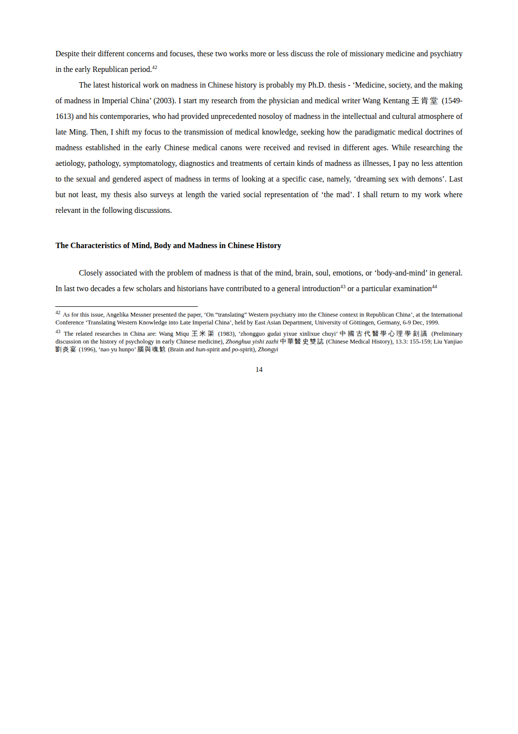Despite their different concerns and focuses, these two works more or less discuss the role of missionary medicine and psychiatry in the early Republican period.42
The latest historical work on madness in Chinese history is probably my Ph.D. thesis - ‘Medicine, society, and the making of madness in Imperial China’ (2003). I start my research from the physician and medical writer Wang Kentang 王肯堂 (1549-1613) and his contemporaries, who had provided unprecedented nosoloy of madness in the intellectual and cultural atmosphere of late Ming. Then, I shift my focus to the transmission of medical knowledge, seeking how the paradigmatic medical doctrines of madness established in the early Chinese medical canons were received and revised in different ages. While researching the aetiology, pathology, symptomatology, diagnostics and treatments of certain kinds of madness as illnesses, I pay no less attention to the sexual and gendered aspect of madness in terms of looking at a specific case, namely, ‘dreaming sex with demons’. Last but not least, my thesis also surveys at length the varied social representation of ‘the mad’. I shall return to my work where relevant in the following discussions.
The Characteristics of Mind, Body and Madness in Chinese History
Closely associated with the problem of madness is that of the mind, brain, soul, emotions, or ‘body-and-mind’ in general. In last two decades a few scholars and historians have contributed to a general introduction43 or a particular examination44
42 As for this issue, Angelika Messner presented the paper, ‘On “translating” Western psychiatry into the Chinese context in Republican China’, at the International Conference ‘Translating Western Knowledge into Late Imperial China’, held by East Asian Department, University of Göttingen, Germany, 6-9 Dec, 1999.
43 The related researches in China are: Wang Miqu 王米渠 (1983), ‘zhongguo gudai yixue xinlixue chuyi’ 中國古代醫學心理學刻議 (Preliminary discussion on the history of psychology in early Chinese medicine), Zhonghua yishi zazhi 中華醫史雙誌 (Chinese Medical History), 13.3: 155-159; Liu Yanjiao 劉炎宴 (1996), ‘nao yu hunpo’ 腦與魂魀 (Brain and hun-spirit and po-spirit), Zhongyi
14